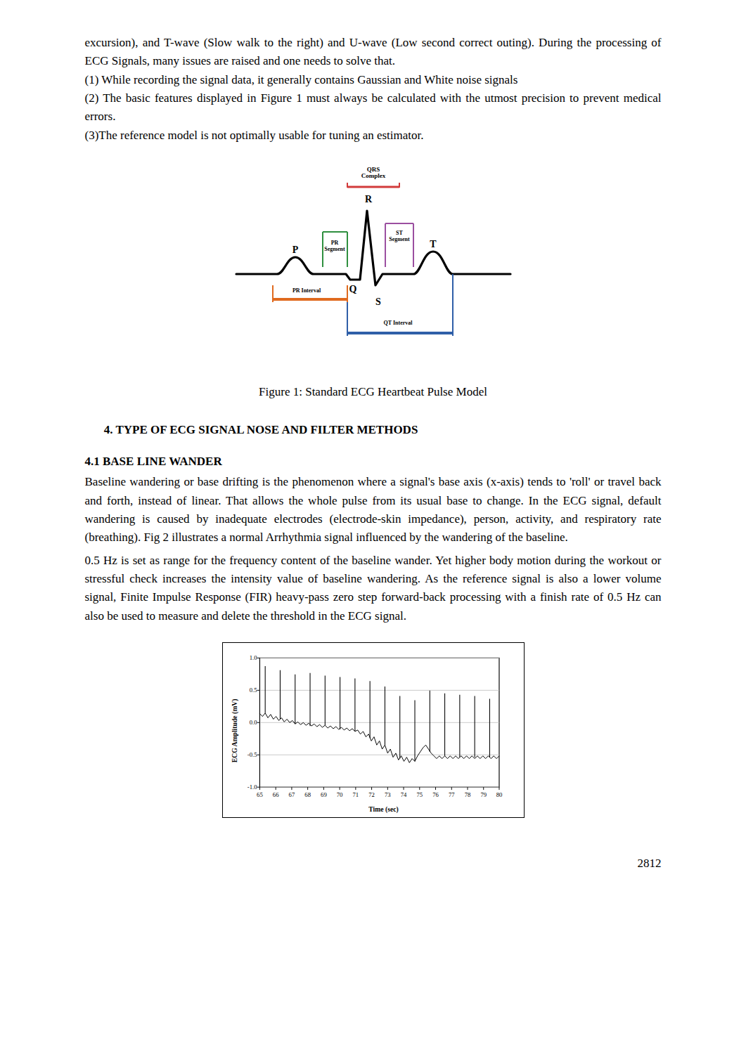excursion), and T-wave (Slow walk to the right) and U-wave (Low second correct outing). During the processing of ECG Signals, many issues are raised and one needs to solve that.
(1) While recording the signal data, it generally contains Gaussian and White noise signals
(2) The basic features displayed in Figure 1 must always be calculated with the utmost precision to prevent medical errors.
(3)The reference model is not optimally usable for tuning an estimator.
QRS Complex R PR Segment ST Segment P T Q S PR Interval QT Interval
Figure 1: Standard ECG Heartbeat Pulse Model
4. Type of ECG Signal Nose and Filter Methods
4.1 Base Line Wander
Baseline wandering or base drifting is the phenomenon where a signal's base axis (x-axis) tends to 'roll' or travel back and forth, instead of linear. That allows the whole pulse from its usual base to change. In the ECG signal, default wandering is caused by inadequate electrodes (electrode-skin impedance), person, activity, and respiratory rate (breathing). Fig 2 illustrates a normal Arrhythmia signal influenced by the wandering of the baseline.
0.5 Hz is set as range for the frequency content of the baseline wander. Yet higher body motion during the workout or stressful check increases the intensity value of baseline wandering. As the reference signal is also a lower volume signal, Finite Impulse Response (FIR) heavy-pass zero step forward-back processing with a finish rate of 0.5 Hz can also be used to measure and delete the threshold in the ECG signal.
ECG Amplitude (mV) Time (sec) 1.0 0.5 0.0 -0.5 -1.0 65 66 67 68 69 70 71 72 73 74 75 76 77 78 79 80
2812